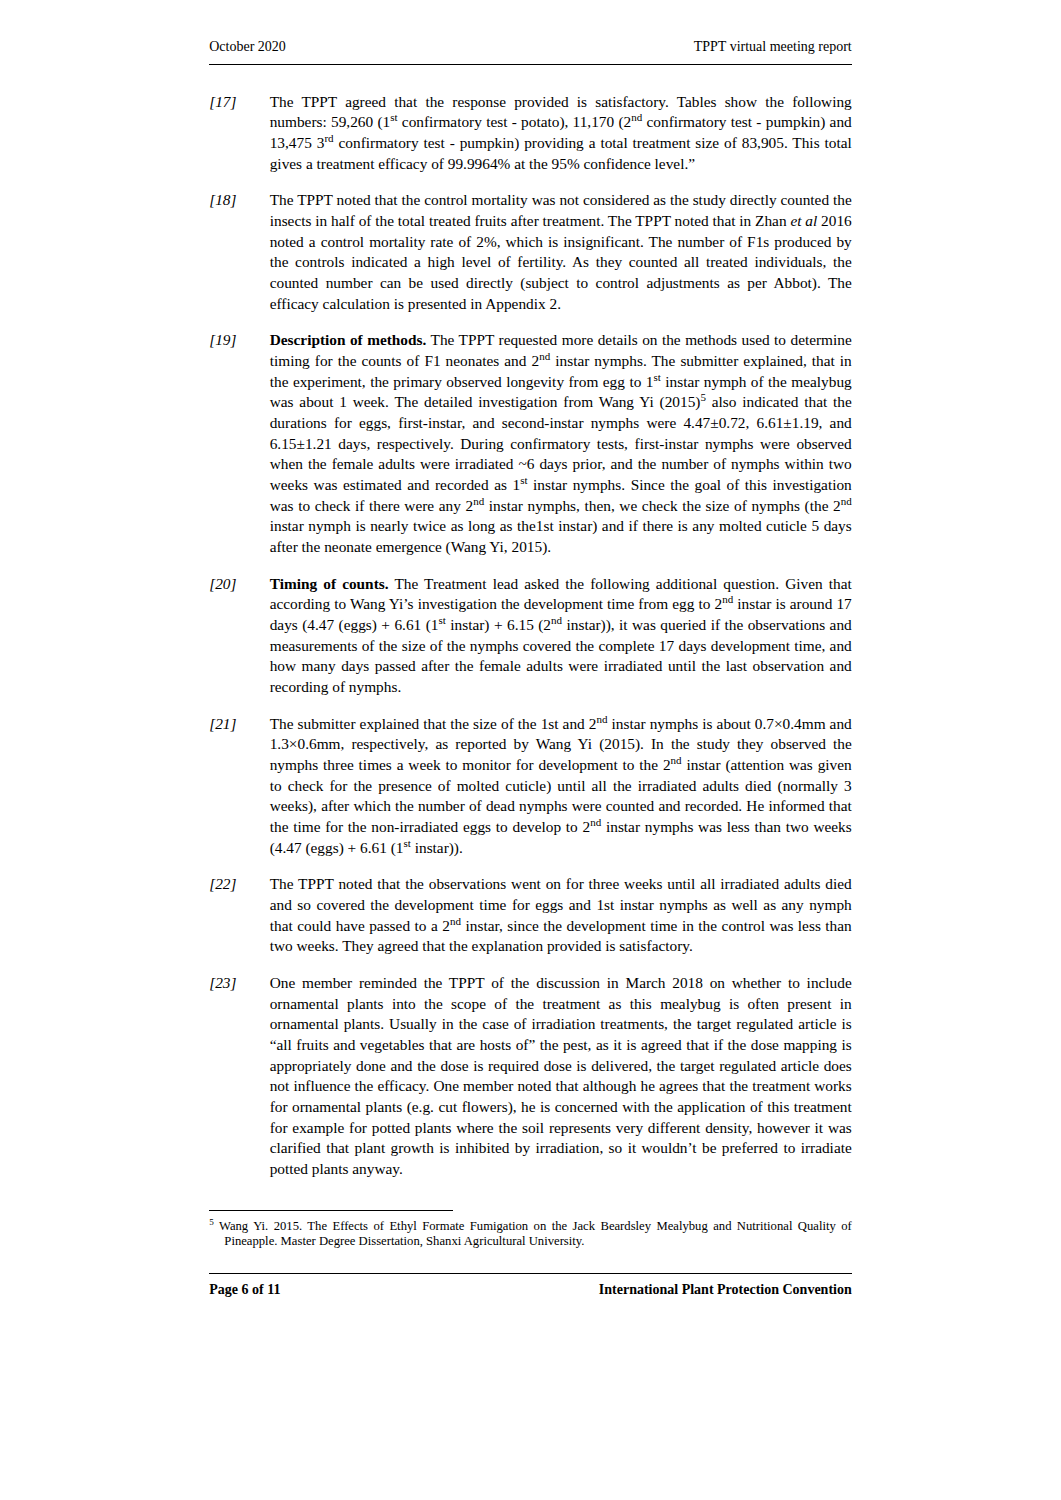October 2020
TPPT virtual meeting report
[17]
The TPPT agreed that the response provided is satisfactory. Tables show the following numbers: 59,260 (1st confirmatory test - potato), 11,170 (2nd confirmatory test - pumpkin) and 13,475 3rd confirmatory test - pumpkin) providing a total treatment size of 83,905. This total gives a treatment efficacy of 99.9964% at the 95% confidence level.”
[18]
The TPPT noted that the control mortality was not considered as the study directly counted the insects in half of the total treated fruits after treatment. The TPPT noted that in Zhan et al 2016 noted a control mortality rate of 2%, which is insignificant. The number of F1s produced by the controls indicated a high level of fertility. As they counted all treated individuals, the counted number can be used directly (subject to control adjustments as per Abbot). The efficacy calculation is presented in Appendix 2.
[19]
Description of methods. The TPPT requested more details on the methods used to determine timing for the counts of F1 neonates and 2nd instar nymphs. The submitter explained, that in the experiment, the primary observed longevity from egg to 1st instar nymph of the mealybug was about 1 week. The detailed investigation from Wang Yi (2015)5 also indicated that the durations for eggs, first-instar, and second-instar nymphs were 4.47±0.72, 6.61±1.19, and 6.15±1.21 days, respectively. During confirmatory tests, first-instar nymphs were observed when the female adults were irradiated ~6 days prior, and the number of nymphs within two weeks was estimated and recorded as 1st instar nymphs. Since the goal of this investigation was to check if there were any 2nd instar nymphs, then, we check the size of nymphs (the 2nd instar nymph is nearly twice as long as the1st instar) and if there is any molted cuticle 5 days after the neonate emergence (Wang Yi, 2015).
[20]
Timing of counts. The Treatment lead asked the following additional question. Given that according to Wang Yi’s investigation the development time from egg to 2nd instar is around 17 days (4.47 (eggs) + 6.61 (1st instar) + 6.15 (2nd instar)), it was queried if the observations and measurements of the size of the nymphs covered the complete 17 days development time, and how many days passed after the female adults were irradiated until the last observation and recording of nymphs.
[21]
The submitter explained that the size of the 1st and 2nd instar nymphs is about 0.7×0.4mm and 1.3×0.6mm, respectively, as reported by Wang Yi (2015). In the study they observed the nymphs three times a week to monitor for development to the 2nd instar (attention was given to check for the presence of molted cuticle) until all the irradiated adults died (normally 3 weeks), after which the number of dead nymphs were counted and recorded. He informed that the time for the non-irradiated eggs to develop to 2nd instar nymphs was less than two weeks (4.47 (eggs) + 6.61 (1st instar)).
[22]
The TPPT noted that the observations went on for three weeks until all irradiated adults died and so covered the development time for eggs and 1st instar nymphs as well as any nymph that could have passed to a 2nd instar, since the development time in the control was less than two weeks. They agreed that the explanation provided is satisfactory.
[23]
One member reminded the TPPT of the discussion in March 2018 on whether to include ornamental plants into the scope of the treatment as this mealybug is often present in ornamental plants. Usually in the case of irradiation treatments, the target regulated article is “all fruits and vegetables that are hosts of” the pest, as it is agreed that if the dose mapping is appropriately done and the dose is required dose is delivered, the target regulated article does not influence the efficacy. One member noted that although he agrees that the treatment works for ornamental plants (e.g. cut flowers), he is concerned with the application of this treatment for example for potted plants where the soil represents very different density, however it was clarified that plant growth is inhibited by irradiation, so it wouldn’t be preferred to irradiate potted plants anyway.
5 Wang Yi. 2015. The Effects of Ethyl Formate Fumigation on the Jack Beardsley Mealybug and Nutritional Quality of Pineapple. Master Degree Dissertation, Shanxi Agricultural University.
Page 6 of 11
International Plant Protection Convention